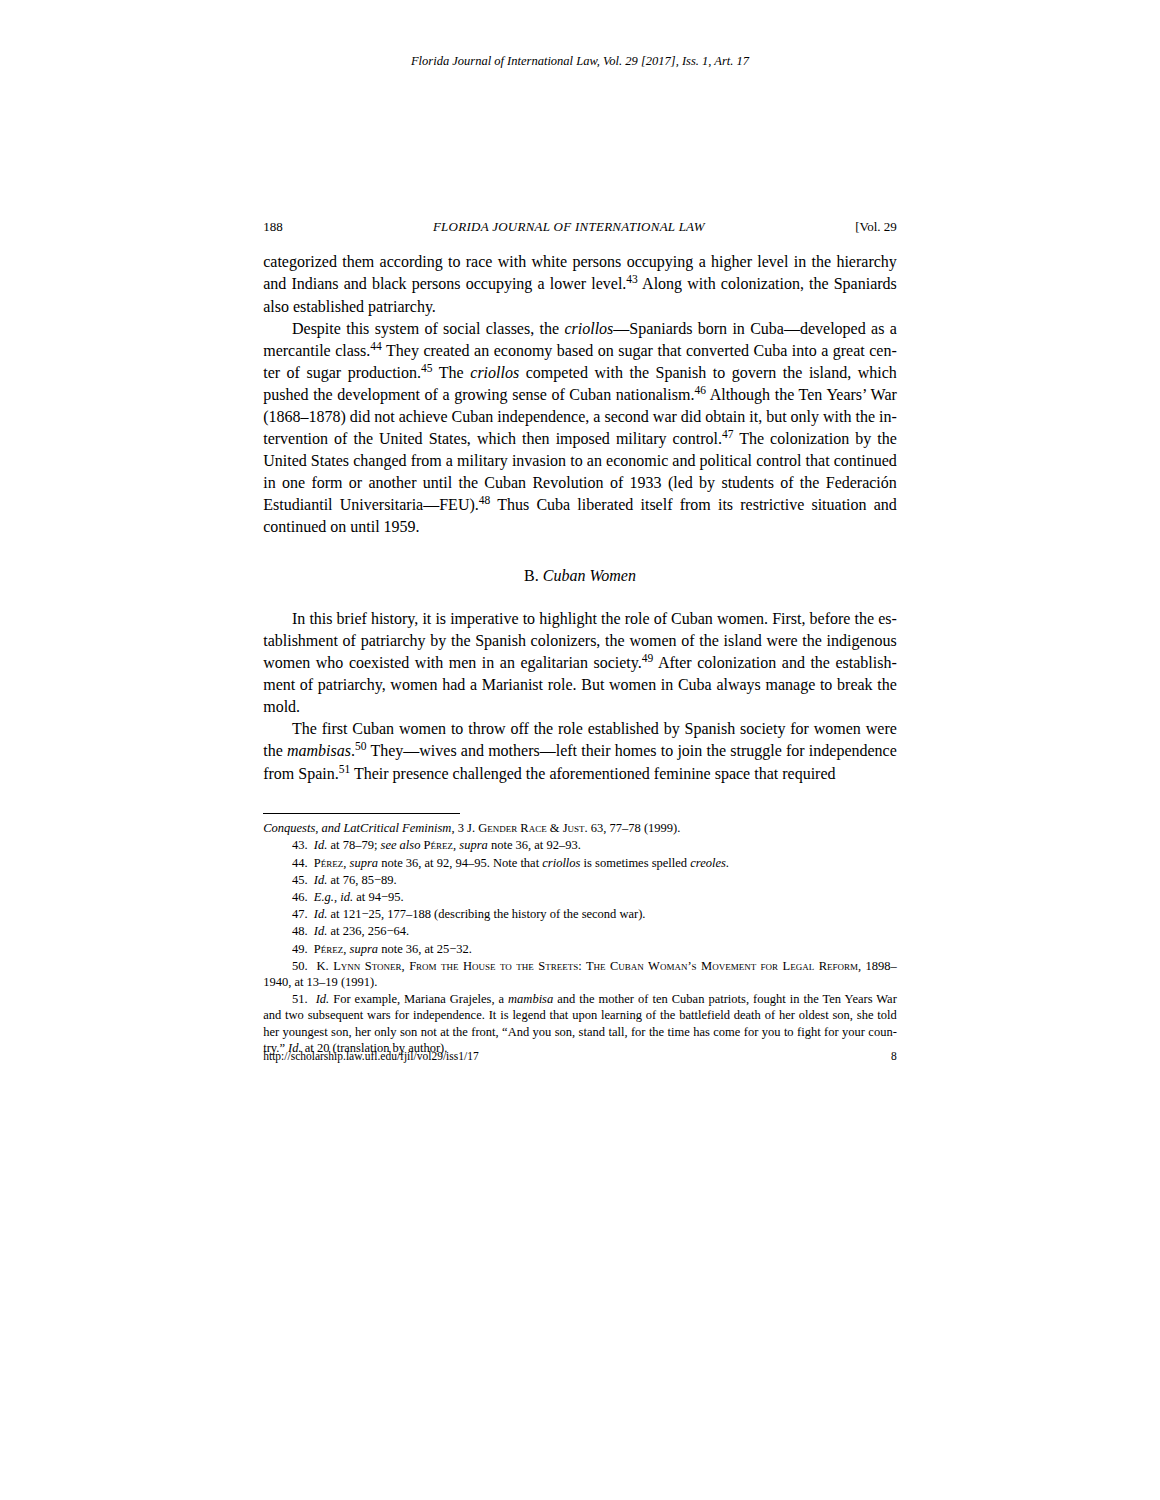Florida Journal of International Law, Vol. 29 [2017], Iss. 1, Art. 17
188 FLORIDA JOURNAL OF INTERNATIONAL LAW [Vol. 29
categorized them according to race with white persons occupying a higher level in the hierarchy and Indians and black persons occupying a lower level.43 Along with colonization, the Spaniards also established patriarchy.
Despite this system of social classes, the criollos—Spaniards born in Cuba—developed as a mercantile class.44 They created an economy based on sugar that converted Cuba into a great center of sugar production.45 The criollos competed with the Spanish to govern the island, which pushed the development of a growing sense of Cuban nationalism.46 Although the Ten Years’ War (1868–1878) did not achieve Cuban independence, a second war did obtain it, but only with the intervention of the United States, which then imposed military control.47 The colonization by the United States changed from a military invasion to an economic and political control that continued in one form or another until the Cuban Revolution of 1933 (led by students of the Federación Estudiantil Universitaria—FEU).48 Thus Cuba liberated itself from its restrictive situation and continued on until 1959.
B. Cuban Women
In this brief history, it is imperative to highlight the role of Cuban women. First, before the establishment of patriarchy by the Spanish colonizers, the women of the island were the indigenous women who coexisted with men in an egalitarian society.49 After colonization and the establishment of patriarchy, women had a Marianist role. But women in Cuba always manage to break the mold.
The first Cuban women to throw off the role established by Spanish society for women were the mambisas.50 They—wives and mothers—left their homes to join the struggle for independence from Spain.51 Their presence challenged the aforementioned feminine space that required
Conquests, and LatCritical Feminism, 3 J. Gender Race & Just. 63, 77–78 (1999).
43. Id. at 78–79; see also Pérez, supra note 36, at 92–93.
44. Pérez, supra note 36, at 92, 94–95. Note that criollos is sometimes spelled creoles.
45. Id. at 76, 85−89.
46. E.g., id. at 94−95.
47. Id. at 121−25, 177–188 (describing the history of the second war).
48. Id. at 236, 256−64.
49. Pérez, supra note 36, at 25−32.
50. K. Lynn Stoner, From the House to the Streets: The Cuban Woman’s Movement for Legal Reform, 1898–1940, at 13–19 (1991).
51. Id. For example, Mariana Grajeles, a mambisa and the mother of ten Cuban patriots, fought in the Ten Years War and two subsequent wars for independence. It is legend that upon learning of the battlefield death of her oldest son, she told her youngest son, her only son not at the front, “And you son, stand tall, for the time has come for you to fight for your country.” Id. at 20 (translation by author).
http://scholarship.law.ufl.edu/fjil/vol29/iss1/17 8